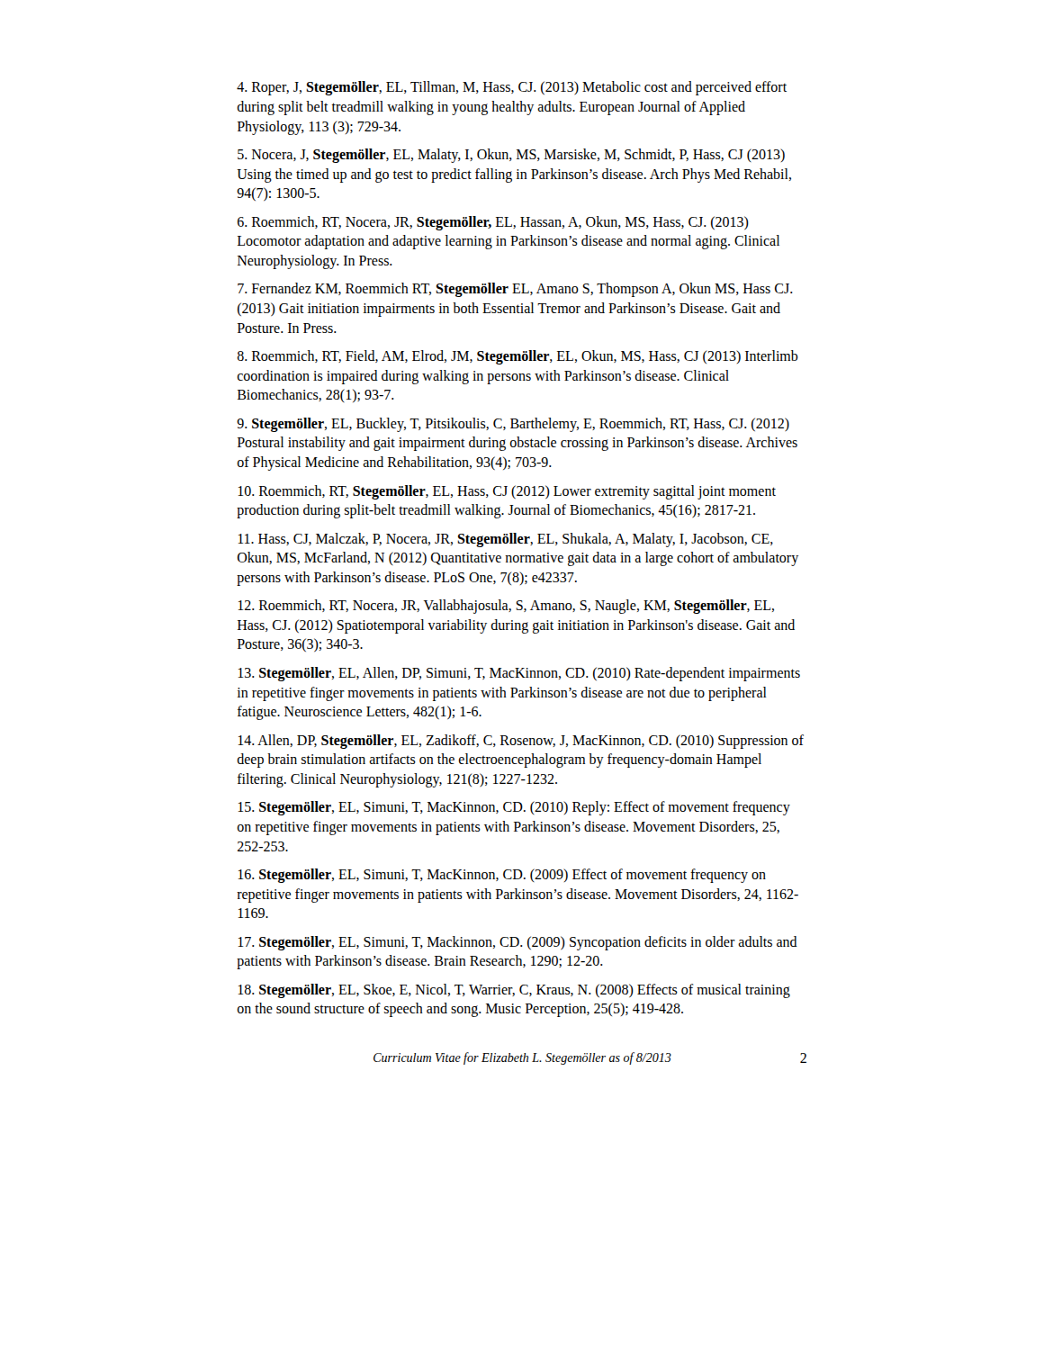4. Roper, J, Stegemöller, EL, Tillman, M, Hass, CJ. (2013) Metabolic cost and perceived effort during split belt treadmill walking in young healthy adults. European Journal of Applied Physiology, 113 (3); 729-34.
5. Nocera, J, Stegemöller, EL, Malaty, I, Okun, MS, Marsiske, M, Schmidt, P, Hass, CJ (2013) Using the timed up and go test to predict falling in Parkinson’s disease. Arch Phys Med Rehabil, 94(7): 1300-5.
6. Roemmich, RT, Nocera, JR, Stegemöller, EL, Hassan, A, Okun, MS, Hass, CJ. (2013) Locomotor adaptation and adaptive learning in Parkinson’s disease and normal aging. Clinical Neurophysiology. In Press.
7. Fernandez KM, Roemmich RT, Stegemöller EL, Amano S, Thompson A, Okun MS, Hass CJ. (2013) Gait initiation impairments in both Essential Tremor and Parkinson’s Disease. Gait and Posture. In Press.
8. Roemmich, RT, Field, AM, Elrod, JM, Stegemöller, EL, Okun, MS, Hass, CJ (2013) Interlimb coordination is impaired during walking in persons with Parkinson’s disease. Clinical Biomechanics, 28(1); 93-7.
9. Stegemöller, EL, Buckley, T, Pitsikoulis, C, Barthelemy, E, Roemmich, RT, Hass, CJ. (2012) Postural instability and gait impairment during obstacle crossing in Parkinson’s disease. Archives of Physical Medicine and Rehabilitation, 93(4); 703-9.
10. Roemmich, RT, Stegemöller, EL, Hass, CJ (2012) Lower extremity sagittal joint moment production during split-belt treadmill walking. Journal of Biomechanics, 45(16); 2817-21.
11. Hass, CJ, Malczak, P, Nocera, JR, Stegemöller, EL, Shukala, A, Malaty, I, Jacobson, CE, Okun, MS, McFarland, N (2012) Quantitative normative gait data in a large cohort of ambulatory persons with Parkinson’s disease. PLoS One, 7(8); e42337.
12. Roemmich, RT, Nocera, JR, Vallabhajosula, S, Amano, S, Naugle, KM, Stegemöller, EL, Hass, CJ. (2012) Spatiotemporal variability during gait initiation in Parkinson's disease. Gait and Posture, 36(3); 340-3.
13. Stegemöller, EL, Allen, DP, Simuni, T, MacKinnon, CD. (2010) Rate-dependent impairments in repetitive finger movements in patients with Parkinson’s disease are not due to peripheral fatigue. Neuroscience Letters, 482(1); 1-6.
14. Allen, DP, Stegemöller, EL, Zadikoff, C, Rosenow, J, MacKinnon, CD. (2010) Suppression of deep brain stimulation artifacts on the electroencephalogram by frequency-domain Hampel filtering. Clinical Neurophysiology, 121(8); 1227-1232.
15. Stegemöller, EL, Simuni, T, MacKinnon, CD. (2010) Reply: Effect of movement frequency on repetitive finger movements in patients with Parkinson’s disease. Movement Disorders, 25, 252-253.
16. Stegemöller, EL, Simuni, T, MacKinnon, CD. (2009) Effect of movement frequency on repetitive finger movements in patients with Parkinson’s disease. Movement Disorders, 24, 1162-1169.
17. Stegemöller, EL, Simuni, T, Mackinnon, CD. (2009) Syncopation deficits in older adults and patients with Parkinson’s disease. Brain Research, 1290; 12-20.
18. Stegemöller, EL, Skoe, E, Nicol, T, Warrier, C, Kraus, N. (2008) Effects of musical training on the sound structure of speech and song. Music Perception, 25(5); 419-428.
Curriculum Vitae for Elizabeth L. Stegemöller as of 8/2013
2